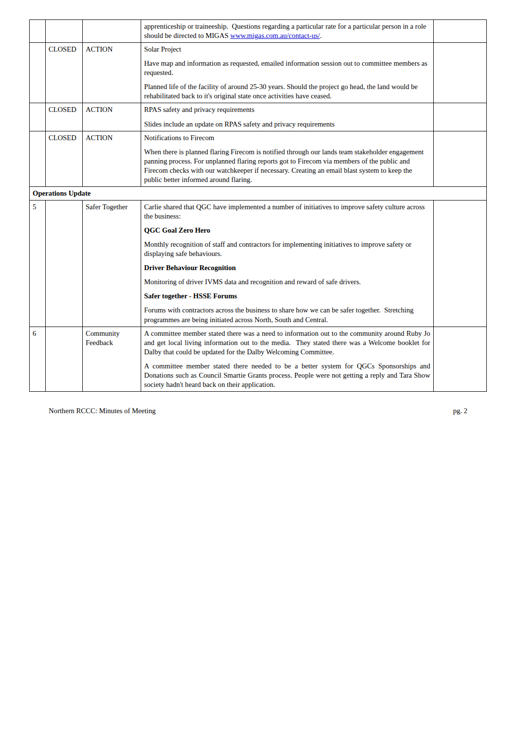| | | | apprenticeship or traineeship. Questions regarding a particular rate for a particular person in a role should be directed to MIGAS www.migas.com.au/contact-us/ . | |
| | CLOSED | ACTION | Solar Project Have map and information as requested, emailed information session out to committee members as requested. Planned life of the facility of around 25-30 years. Should the project go head, the land would be rehabilitated back to it's original state once activities have ceased. | |
| | CLOSED | ACTION | RPAS safety and privacy requirements Slides include an update on RPAS safety and privacy requirements | |
| | CLOSED | ACTION | Notifications to Firecom When there is planned flaring Firecom is notified through our lands team stakeholder engagement panning process. For unplanned flaring reports got to Firecom via members of the public and Firecom checks with our watchkeeper if necessary. Creating an email blast system to keep the public better informed around flaring. | |
| Operations Update |
| 5 | | Safer Together | Carlie shared that QGC have implemented a number of initiatives to improve safety culture across the business: QGC Goal Zero Hero Monthly recognition of staff and contractors for implementing initiatives to improve safety or displaying safe behaviours. Driver Behaviour Recognition Monitoring of driver IVMS data and recognition and reward of safe drivers. Safer together - HSSE Forums Forums with contractors across the business to share how we can be safer together. Stretching programmes are being initiated across North, South and Central. | |
| 6 | | Community Feedback | A committee member stated there was a need to information out to the community around Ruby Jo and get local living information out to the media. They stated there was a Welcome booklet for Dalby that could be updated for the Dalby Welcoming Committee. A committee member stated there needed to be a better system for QGCs Sponsorships and Donations such as Council Smartie Grants process. People were not getting a reply and Tara Show society hadn't heard back on their application. | |
Northern RCCC: Minutes of Meeting pg. 2